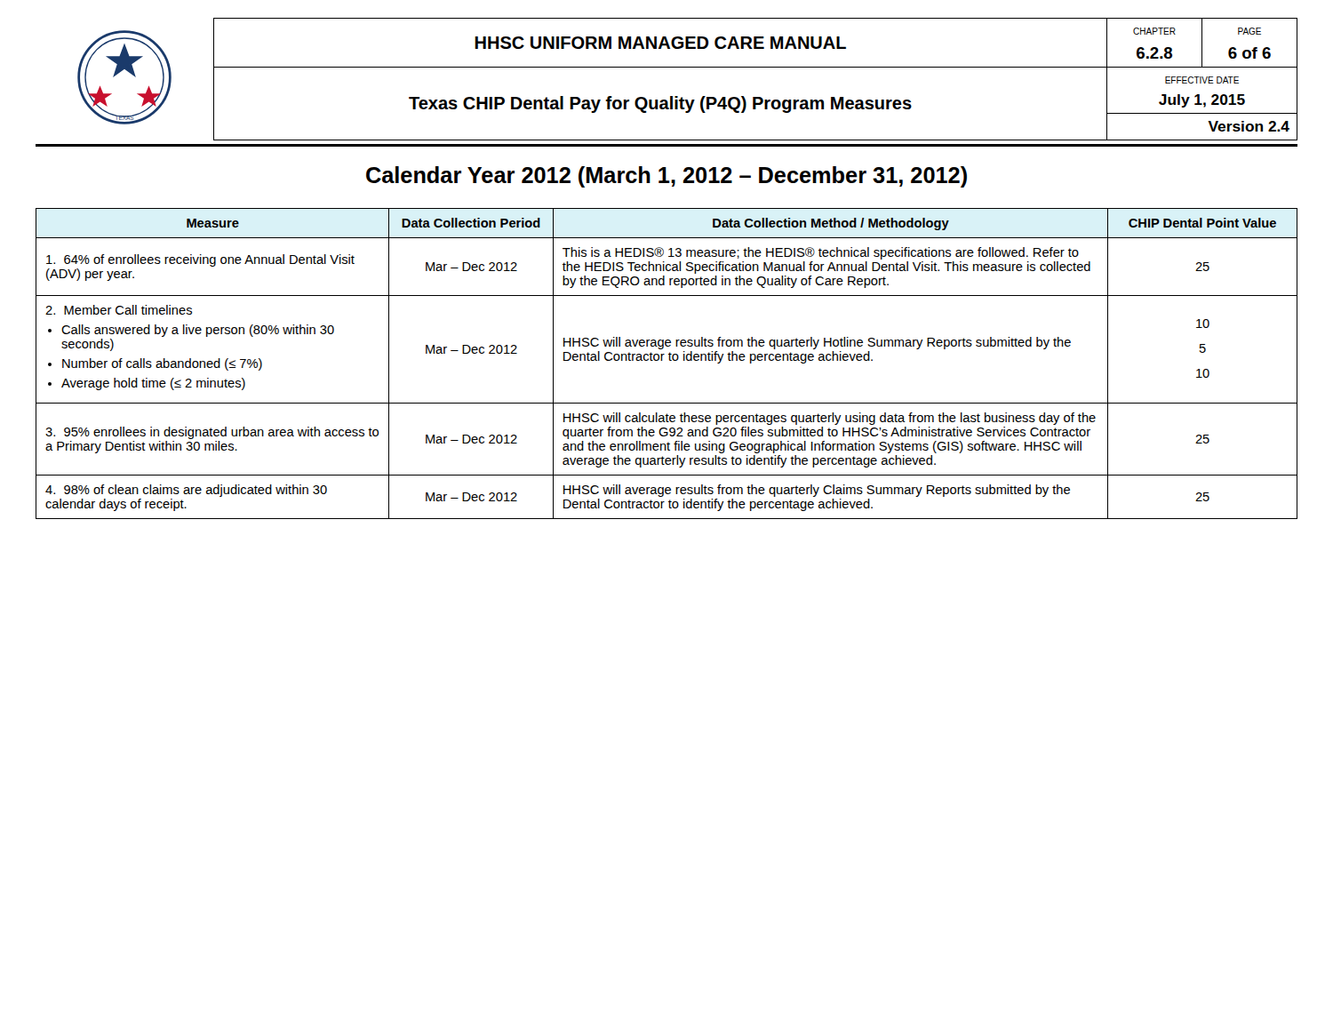| TEXAS | / HHSC UNIFORM MANAGED CARE MANUAL / CHAPTER 6.2.8 / PAGE 6 of 6 / / Texas CHIP Dental Pay for Quality (P4Q) Program Measures / EFFECTIVE DATE July 1, 2015 / / Version 2.4 / |
Calendar Year 2012 (March 1, 2012 – December 31, 2012)
| Measure | Data Collection Period | Data Collection Method / Methodology | CHIP Dental Point Value |
| --- | --- | --- | --- |
| 1. 64% of enrollees receiving one Annual Dental Visit (ADV) per year. | Mar – Dec 2012 | This is a HEDIS® 13 measure; the HEDIS® technical specifications are followed. Refer to the HEDIS Technical Specification Manual for Annual Dental Visit. This measure is collected by the EQRO and reported in the Quality of Care Report. | 25 |
| 2. Member Call timelines Calls answered by a live person (80% within 30 seconds) Number of calls abandoned (≤ 7%) Average hold time (≤ 2 minutes) | Mar – Dec 2012 | HHSC will average results from the quarterly Hotline Summary Reports submitted by the Dental Contractor to identify the percentage achieved. | 10 5 10 |
| 3. 95% enrollees in designated urban area with access to a Primary Dentist within 30 miles. | Mar – Dec 2012 | HHSC will calculate these percentages quarterly using data from the last business day of the quarter from the G92 and G20 files submitted to HHSC’s Administrative Services Contractor and the enrollment file using Geographical Information Systems (GIS) software. HHSC will average the quarterly results to identify the percentage achieved. | 25 |
| 4. 98% of clean claims are adjudicated within 30 calendar days of receipt. | Mar – Dec 2012 | HHSC will average results from the quarterly Claims Summary Reports submitted by the Dental Contractor to identify the percentage achieved. | 25 |